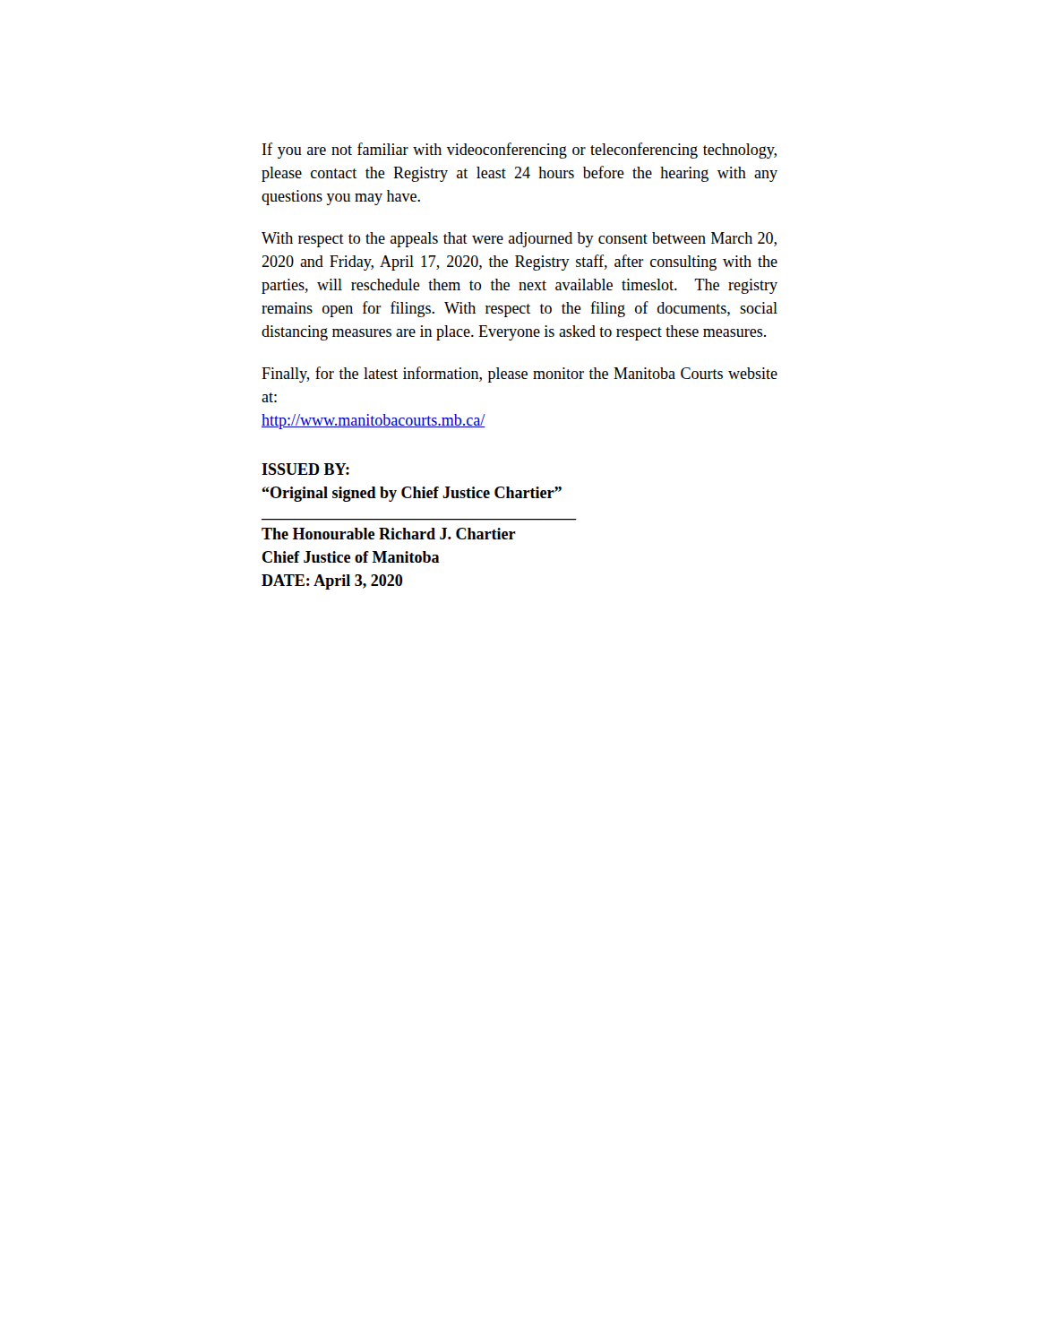If you are not familiar with videoconferencing or teleconferencing technology, please contact the Registry at least 24 hours before the hearing with any questions you may have.
With respect to the appeals that were adjourned by consent between March 20, 2020 and Friday, April 17, 2020, the Registry staff, after consulting with the parties, will reschedule them to the next available timeslot. The registry remains open for filings. With respect to the filing of documents, social distancing measures are in place. Everyone is asked to respect these measures.
Finally, for the latest information, please monitor the Manitoba Courts website at:
http://www.manitobacourts.mb.ca/
ISSUED BY:
“Original signed by Chief Justice Chartier”
_______________________________________
The Honourable Richard J. Chartier
Chief Justice of Manitoba
DATE: April 3, 2020